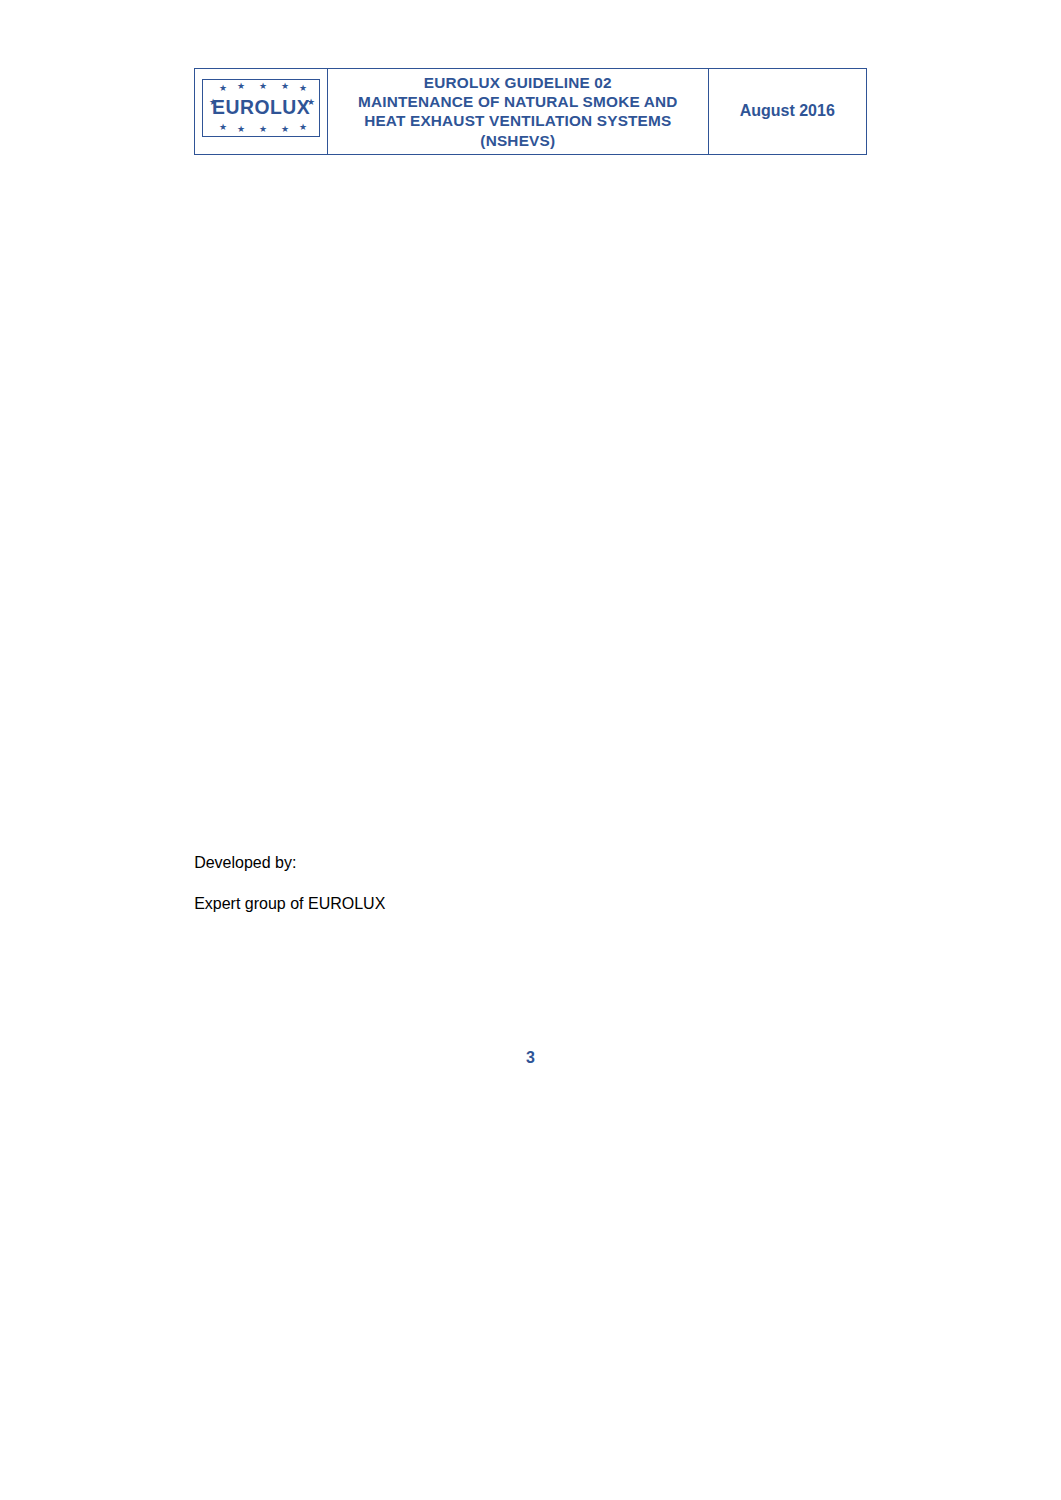| ★ ★ ★ ★ ★ ★ ★ ★ ★ ★ ★ ★ EUROLUX | EUROLUX GUIDELINE 02 MAINTENANCE OF NATURAL SMOKE AND HEAT EXHAUST VENTILATION SYSTEMS (NSHEVS) | August 2016 |
Developed by:
Expert group of EUROLUX
3